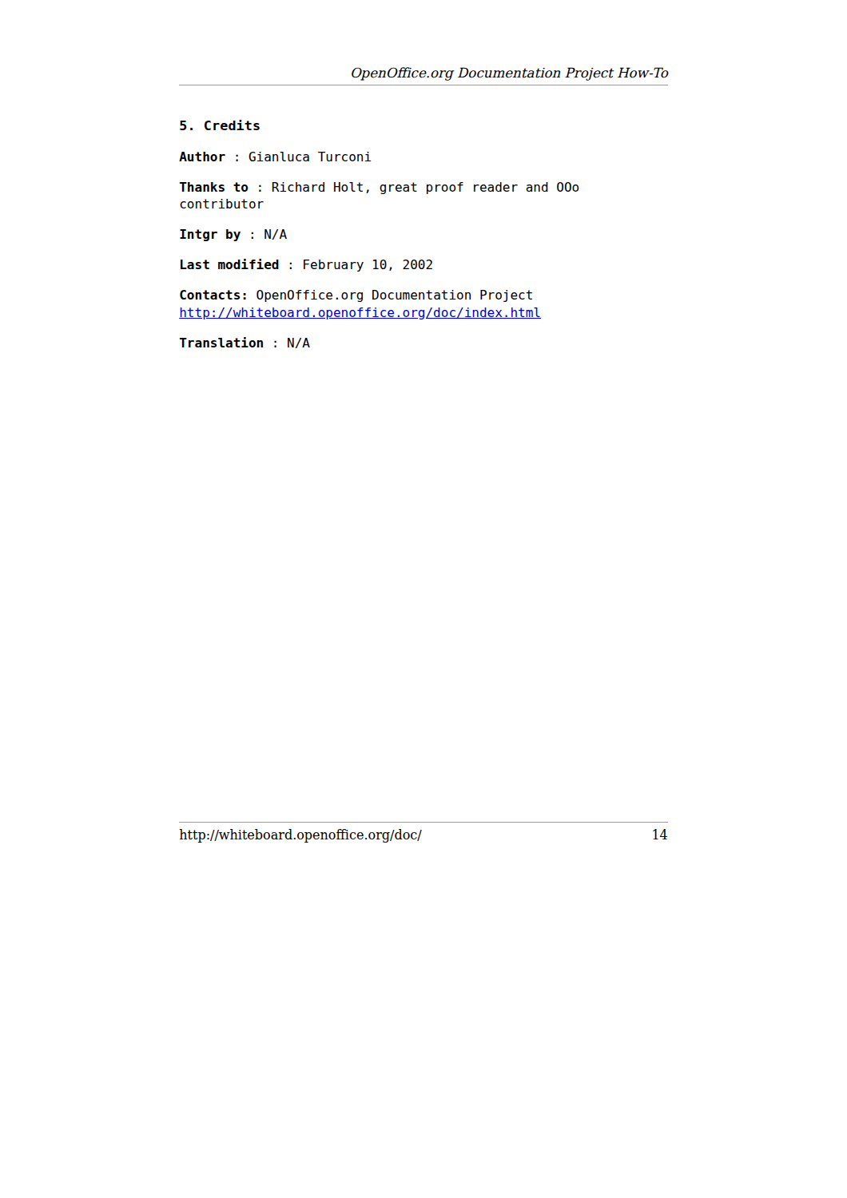OpenOffice.org Documentation Project How-To
5. Credits
Author : Gianluca Turconi
Thanks to : Richard Holt, great proof reader and OOo contributor
Intgr by : N/A
Last modified : February 10, 2002
Contacts: OpenOffice.org Documentation Project
http://whiteboard.openoffice.org/doc/index.html
Translation : N/A
http://whiteboard.openoffice.org/doc/ 14